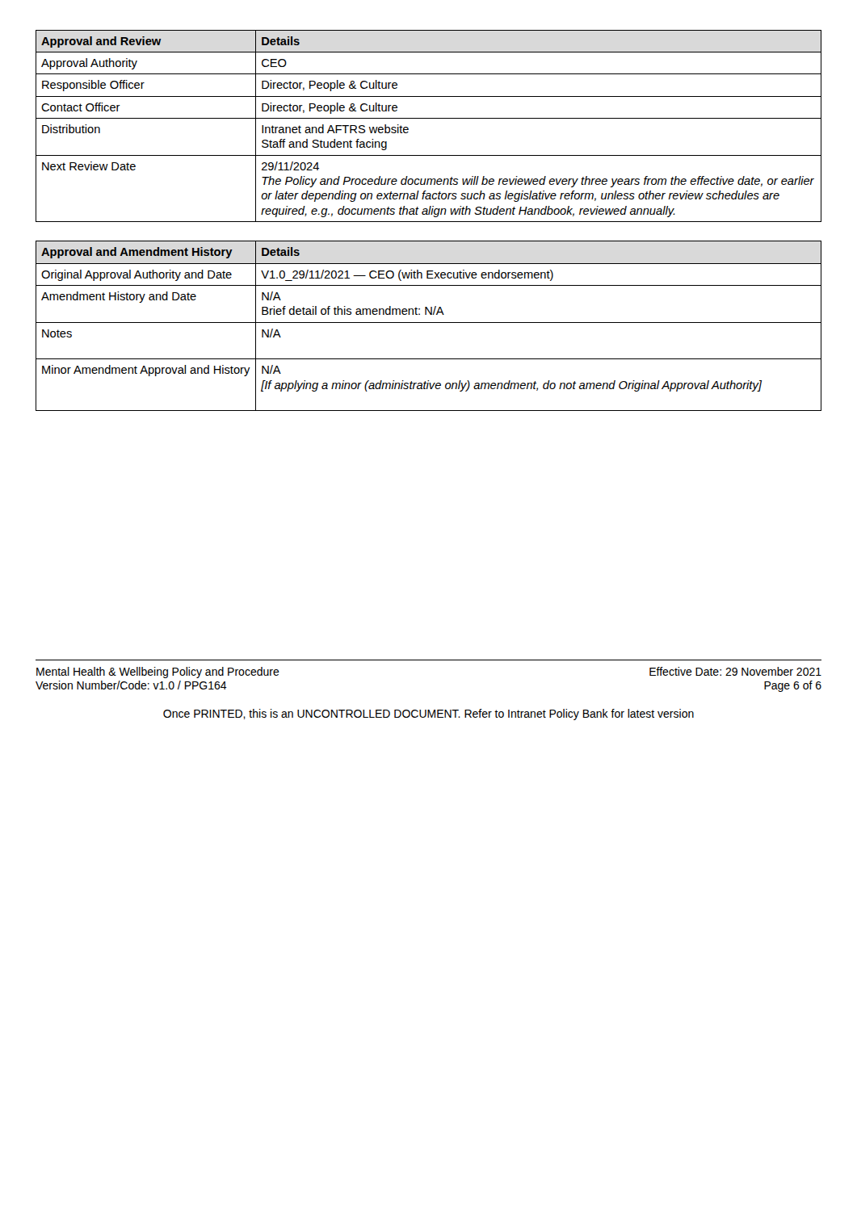| Approval and Review | Details |
| --- | --- |
| Approval Authority | CEO |
| Responsible Officer | Director, People & Culture |
| Contact Officer | Director, People & Culture |
| Distribution | Intranet and AFTRS website Staff and Student facing |
| Next Review Date | 29/11/2024 The Policy and Procedure documents will be reviewed every three years from the effective date, or earlier or later depending on external factors such as legislative reform, unless other review schedules are required, e.g., documents that align with Student Handbook, reviewed annually. |
| Approval and Amendment History | Details |
| --- | --- |
| Original Approval Authority and Date | V1.0_29/11/2021 — CEO (with Executive endorsement) |
| Amendment History and Date | N/A Brief detail of this amendment: N/A |
| Notes | N/A |
| Minor Amendment Approval and History | N/A [If applying a minor (administrative only) amendment, do not amend Original Approval Authority] |
Mental Health & Wellbeing Policy and Procedure
Version Number/Code: v1.0 / PPG164
Effective Date: 29 November 2021
Page 6 of 6
Once PRINTED, this is an UNCONTROLLED DOCUMENT. Refer to Intranet Policy Bank for latest version